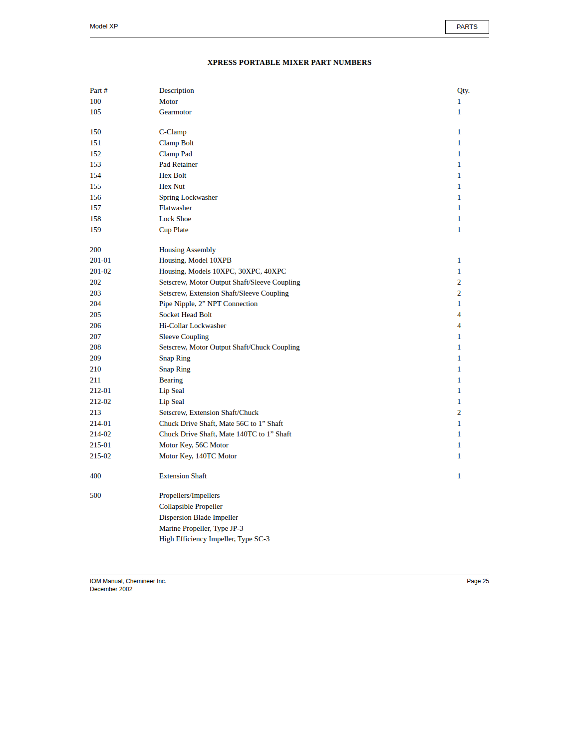Model XP
PARTS
XPRESS PORTABLE MIXER PART NUMBERS
| Part # | Description | Qty. |
| 100 | Motor | 1 |
| 105 | Gearmotor | 1 |
| 150 | C-Clamp | 1 |
| 151 | Clamp Bolt | 1 |
| 152 | Clamp Pad | 1 |
| 153 | Pad Retainer | 1 |
| 154 | Hex Bolt | 1 |
| 155 | Hex Nut | 1 |
| 156 | Spring Lockwasher | 1 |
| 157 | Flatwasher | 1 |
| 158 | Lock Shoe | 1 |
| 159 | Cup Plate | 1 |
| 200 | Housing Assembly | |
| 201-01 | Housing, Model 10XPB | 1 |
| 201-02 | Housing, Models 10XPC, 30XPC, 40XPC | 1 |
| 202 | Setscrew, Motor Output Shaft/Sleeve Coupling | 2 |
| 203 | Setscrew, Extension Shaft/Sleeve Coupling | 2 |
| 204 | Pipe Nipple, 2” NPT Connection | 1 |
| 205 | Socket Head Bolt | 4 |
| 206 | Hi-Collar Lockwasher | 4 |
| 207 | Sleeve Coupling | 1 |
| 208 | Setscrew, Motor Output Shaft/Chuck Coupling | 1 |
| 209 | Snap Ring | 1 |
| 210 | Snap Ring | 1 |
| 211 | Bearing | 1 |
| 212-01 | Lip Seal | 1 |
| 212-02 | Lip Seal | 1 |
| 213 | Setscrew, Extension Shaft/Chuck | 2 |
| 214-01 | Chuck Drive Shaft, Mate 56C to 1” Shaft | 1 |
| 214-02 | Chuck Drive Shaft, Mate 140TC to 1” Shaft | 1 |
| 215-01 | Motor Key, 56C Motor | 1 |
| 215-02 | Motor Key, 140TC Motor | 1 |
| 400 | Extension Shaft | 1 |
| 500 | Propellers/Impellers | |
| | Collapsible Propeller | |
| | Dispersion Blade Impeller | |
| | Marine Propeller, Type JP-3 | |
| | High Efficiency Impeller, Type SC-3 | |
IOM Manual, Chemineer Inc.
December 2002
Page 25